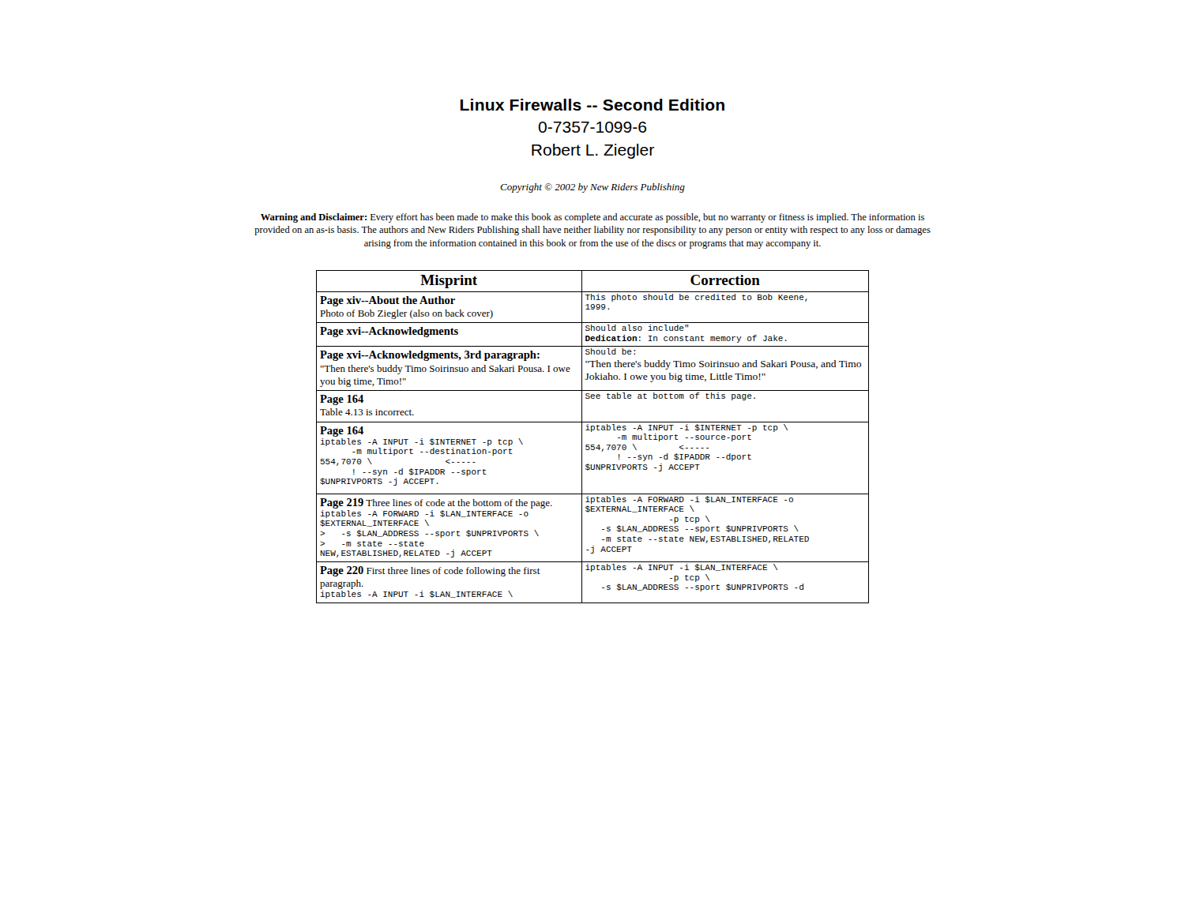Linux Firewalls -- Second Edition
0-7357-1099-6
Robert L. Ziegler
Copyright © 2002 by New Riders Publishing
Warning and Disclaimer: Every effort has been made to make this book as complete and accurate as possible, but no warranty or fitness is implied. The information is provided on an as-is basis. The authors and New Riders Publishing shall have neither liability nor responsibility to any person or entity with respect to any loss or damages arising from the information contained in this book or from the use of the discs or programs that may accompany it.
| Misprint | Correction |
| --- | --- |
| Page xiv--About the Author Photo of Bob Ziegler (also on back cover) | This photo should be credited to Bob Keene, 1999. |
| Page xvi--Acknowledgments | Should also include" Dedication : In constant memory of Jake. |
| Page xvi--Acknowledgments, 3rd paragraph: "Then there's buddy Timo Soirinsuo and Sakari Pousa. I owe you big time, Timo!" | Should be: "Then there's buddy Timo Soirinsuo and Sakari Pousa, and Timo Jokiaho. I owe you big time, Little Timo!" |
| Page 164 Table 4.13 is incorrect. | See table at bottom of this page. |
| Page 164 iptables -A INPUT -i $INTERNET -p tcp \ -m multiport --destination-port 554,7070 \ <----- ! --syn -d $IPADDR --sport $UNPRIVPORTS -j ACCEPT. | iptables -A INPUT -i $INTERNET -p tcp \ -m multiport --source-port 554,7070 \ <----- ! --syn -d $IPADDR --dport $UNPRIVPORTS -j ACCEPT |
| Page 219 Three lines of code at the bottom of the page. iptables -A FORWARD -i $LAN_INTERFACE -o $EXTERNAL_INTERFACE \ > -s $LAN_ADDRESS --sport $UNPRIVPORTS \ > -m state --state NEW,ESTABLISHED,RELATED -j ACCEPT | iptables -A FORWARD -i $LAN_INTERFACE -o $EXTERNAL_INTERFACE \ -p tcp \ -s $LAN_ADDRESS --sport $UNPRIVPORTS \ -m state --state NEW,ESTABLISHED,RELATED -j ACCEPT |
| Page 220 First three lines of code following the first paragraph. iptables -A INPUT -i $LAN_INTERFACE \ | iptables -A INPUT -i $LAN_INTERFACE \ -p tcp \ -s $LAN_ADDRESS --sport $UNPRIVPORTS -d |